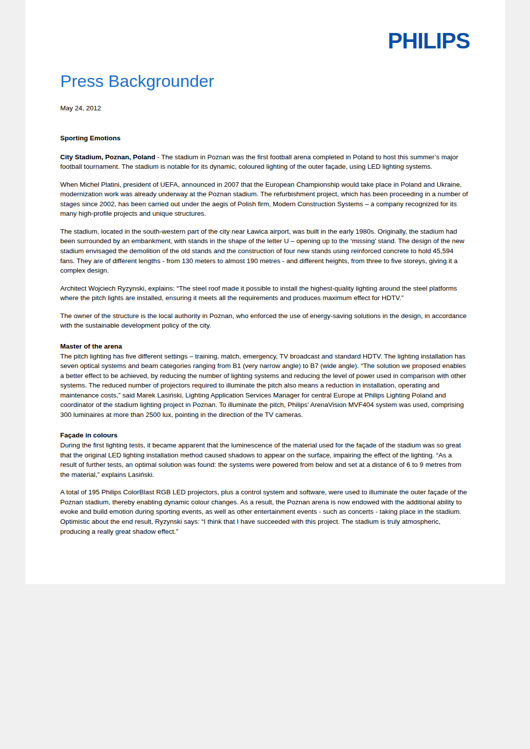PHILIPS
Press Backgrounder
May 24, 2012
Sporting Emotions
City Stadium, Poznan, Poland - The stadium in Poznan was the first football arena completed in Poland to host this summer’s major football tournament. The stadium is notable for its dynamic, coloured lighting of the outer façade, using LED lighting systems.
When Michel Platini, president of UEFA, announced in 2007 that the European Championship would take place in Poland and Ukraine, modernization work was already underway at the Poznan stadium. The refurbishment project, which has been proceeding in a number of stages since 2002, has been carried out under the aegis of Polish firm, Modern Construction Systems – a company recognized for its many high-profile projects and unique structures.
The stadium, located in the south-western part of the city near Ławica airport, was built in the early 1980s. Originally, the stadium had been surrounded by an embankment, with stands in the shape of the letter U – opening up to the ‘missing’ stand. The design of the new stadium envisaged the demolition of the old stands and the construction of four new stands using reinforced concrete to hold 45,594 fans. They are of different lengths - from 130 meters to almost 190 metres - and different heights, from three to five storeys, giving it a complex design.
Architect Wojciech Ryzynski, explains: “The steel roof made it possible to install the highest-quality lighting around the steel platforms where the pitch lights are installed, ensuring it meets all the requirements and produces maximum effect for HDTV.”
The owner of the structure is the local authority in Poznan, who enforced the use of energy-saving solutions in the design, in accordance with the sustainable development policy of the city.
Master of the arena
The pitch lighting has five different settings – training, match, emergency, TV broadcast and standard HDTV. The lighting installation has seven optical systems and beam categories ranging from B1 (very narrow angle) to B7 (wide angle). “The solution we proposed enables a better effect to be achieved, by reducing the number of lighting systems and reducing the level of power used in comparison with other systems. The reduced number of projectors required to illuminate the pitch also means a reduction in installation, operating and maintenance costs,” said Marek Lasiński, Lighting Application Services Manager for central Europe at Philips Lighting Poland and coordinator of the stadium lighting project in Poznan. To illuminate the pitch, Philips’ ArenaVision MVF404 system was used, comprising 300 luminaires at more than 2500 lux, pointing in the direction of the TV cameras.
Façade in colours
During the first lighting tests, it became apparent that the luminescence of the material used for the façade of the stadium was so great that the original LED lighting installation method caused shadows to appear on the surface, impairing the effect of the lighting. “As a result of further tests, an optimal solution was found: the systems were powered from below and set at a distance of 6 to 9 metres from the material,” explains Lasiński.
A total of 195 Philips ColorBlast RGB LED projectors, plus a control system and software, were used to illuminate the outer façade of the Poznan stadium, thereby enabling dynamic colour changes. As a result, the Poznan arena is now endowed with the additional ability to evoke and build emotion during sporting events, as well as other entertainment events - such as concerts - taking place in the stadium. Optimistic about the end result, Ryzynski says: “I think that I have succeeded with this project. The stadium is truly atmospheric, producing a really great shadow effect.”